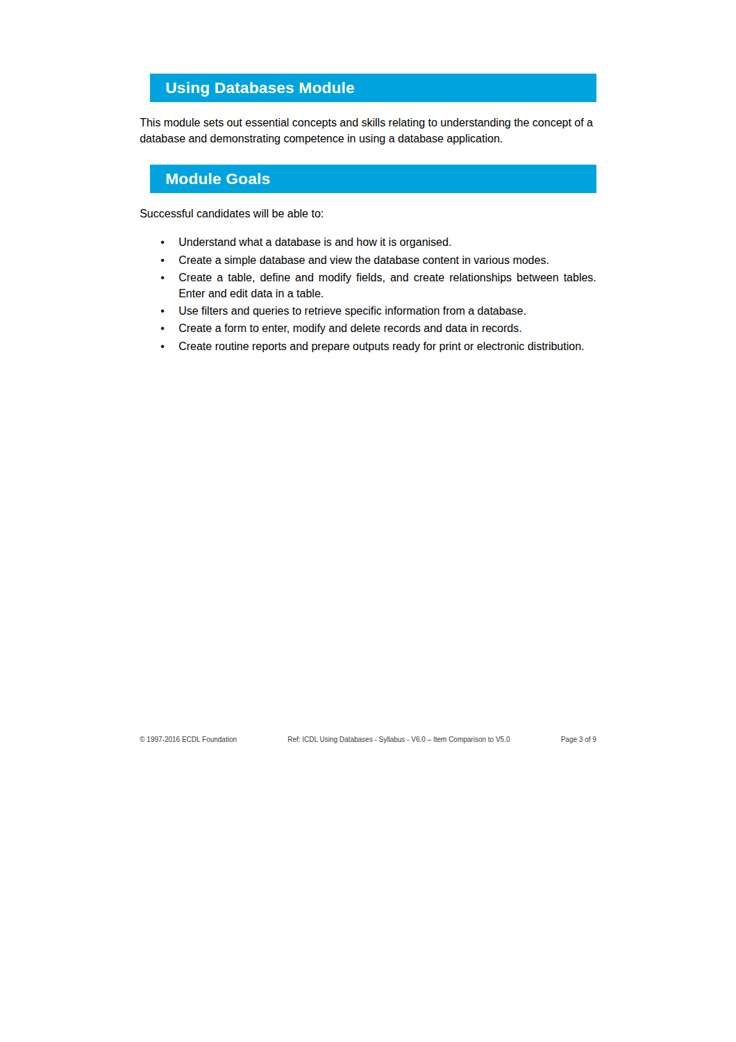Using Databases Module
This module sets out essential concepts and skills relating to understanding the concept of a database and demonstrating competence in using a database application.
Module Goals
Successful candidates will be able to:
Understand what a database is and how it is organised.
Create a simple database and view the database content in various modes.
Create a table, define and modify fields, and create relationships between tables. Enter and edit data in a table.
Use filters and queries to retrieve specific information from a database.
Create a form to enter, modify and delete records and data in records.
Create routine reports and prepare outputs ready for print or electronic distribution.
© 1997-2016 ECDL Foundation
Ref: ICDL Using Databases - Syllabus - V6.0 – Item Comparison to V5.0
Page 3 of 9